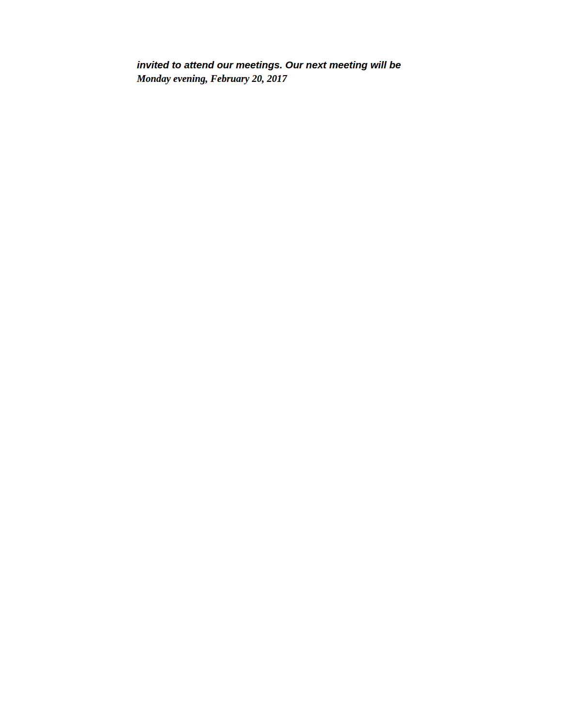invited to attend our meetings. Our next meeting will be Monday evening, February 20, 2017